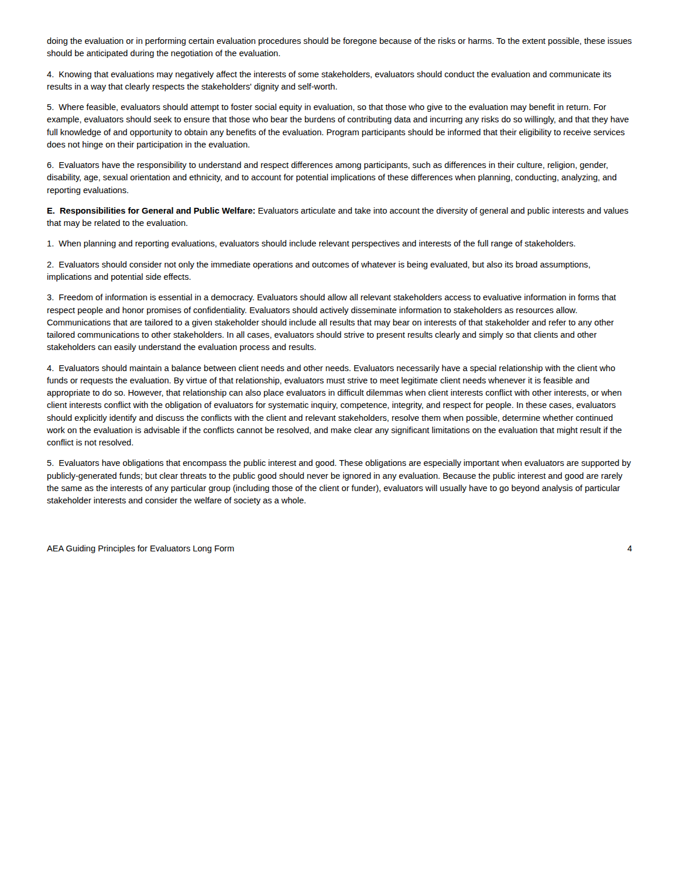doing the evaluation or in performing certain evaluation procedures should be foregone because of the risks or harms. To the extent possible, these issues should be anticipated during the negotiation of the evaluation.
4. Knowing that evaluations may negatively affect the interests of some stakeholders, evaluators should conduct the evaluation and communicate its results in a way that clearly respects the stakeholders' dignity and self-worth.
5. Where feasible, evaluators should attempt to foster social equity in evaluation, so that those who give to the evaluation may benefit in return. For example, evaluators should seek to ensure that those who bear the burdens of contributing data and incurring any risks do so willingly, and that they have full knowledge of and opportunity to obtain any benefits of the evaluation. Program participants should be informed that their eligibility to receive services does not hinge on their participation in the evaluation.
6. Evaluators have the responsibility to understand and respect differences among participants, such as differences in their culture, religion, gender, disability, age, sexual orientation and ethnicity, and to account for potential implications of these differences when planning, conducting, analyzing, and reporting evaluations.
E. Responsibilities for General and Public Welfare: Evaluators articulate and take into account the diversity of general and public interests and values that may be related to the evaluation.
1. When planning and reporting evaluations, evaluators should include relevant perspectives and interests of the full range of stakeholders.
2. Evaluators should consider not only the immediate operations and outcomes of whatever is being evaluated, but also its broad assumptions, implications and potential side effects.
3. Freedom of information is essential in a democracy. Evaluators should allow all relevant stakeholders access to evaluative information in forms that respect people and honor promises of confidentiality. Evaluators should actively disseminate information to stakeholders as resources allow. Communications that are tailored to a given stakeholder should include all results that may bear on interests of that stakeholder and refer to any other tailored communications to other stakeholders. In all cases, evaluators should strive to present results clearly and simply so that clients and other stakeholders can easily understand the evaluation process and results.
4. Evaluators should maintain a balance between client needs and other needs. Evaluators necessarily have a special relationship with the client who funds or requests the evaluation. By virtue of that relationship, evaluators must strive to meet legitimate client needs whenever it is feasible and appropriate to do so. However, that relationship can also place evaluators in difficult dilemmas when client interests conflict with other interests, or when client interests conflict with the obligation of evaluators for systematic inquiry, competence, integrity, and respect for people. In these cases, evaluators should explicitly identify and discuss the conflicts with the client and relevant stakeholders, resolve them when possible, determine whether continued work on the evaluation is advisable if the conflicts cannot be resolved, and make clear any significant limitations on the evaluation that might result if the conflict is not resolved.
5. Evaluators have obligations that encompass the public interest and good. These obligations are especially important when evaluators are supported by publicly-generated funds; but clear threats to the public good should never be ignored in any evaluation. Because the public interest and good are rarely the same as the interests of any particular group (including those of the client or funder), evaluators will usually have to go beyond analysis of particular stakeholder interests and consider the welfare of society as a whole.
AEA Guiding Principles for Evaluators Long Form 4